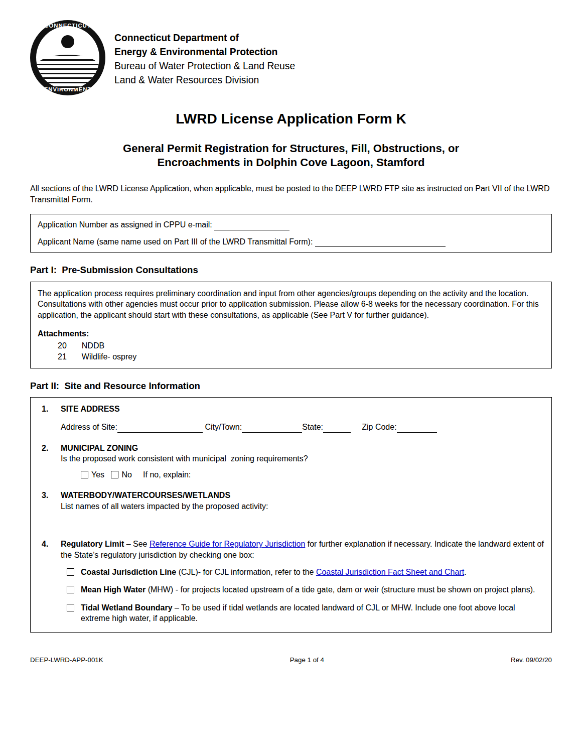CONNECTICUT ENERGY ENVIRONMENT ENVIRONMENT
Connecticut Department of
Energy & Environmental Protection
Bureau of Water Protection & Land Reuse
Land & Water Resources Division
LWRD License Application Form K
General Permit Registration for Structures, Fill, Obstructions, or
Encroachments in Dolphin Cove Lagoon, Stamford
All sections of the LWRD License Application, when applicable, must be posted to the DEEP LWRD FTP site as instructed on Part VII of the LWRD Transmittal Form.
Application Number as assigned in CPPU e-mail:
Applicant Name (same name used on Part III of the LWRD Transmittal Form):
Part I: Pre-Submission Consultations
The application process requires preliminary coordination and input from other agencies/groups depending on the activity and the location. Consultations with other agencies must occur prior to application submission. Please allow 6-8 weeks for the necessary coordination. For this application, the applicant should start with these consultations, as applicable (See Part V for further guidance).
Attachments:
| 20 | NDDB |
| 21 | Wildlife- osprey |
Part II: Site and Resource Information
SITE ADDRESS
Address of Site: City/Town: State: Zip Code:
MUNICIPAL ZONING
Is the proposed work consistent with municipal zoning requirements?
Yes No If no, explain:
WATERBODY/WATERCOURSES/WETLANDS
List names of all waters impacted by the proposed activity:
Regulatory Limit – See Reference Guide for Regulatory Jurisdiction for further explanation if necessary. Indicate the landward extent of the State’s regulatory jurisdiction by checking one box:
Coastal Jurisdiction Line (CJL)- for CJL information, refer to the Coastal Jurisdiction Fact Sheet and Chart.
Mean High Water (MHW) - for projects located upstream of a tide gate, dam or weir (structure must be shown on project plans).
Tidal Wetland Boundary – To be used if tidal wetlands are located landward of CJL or MHW. Include one foot above local extreme high water, if applicable.
DEEP-LWRD-APP-001K
Page 1 of 4
Rev. 09/02/20